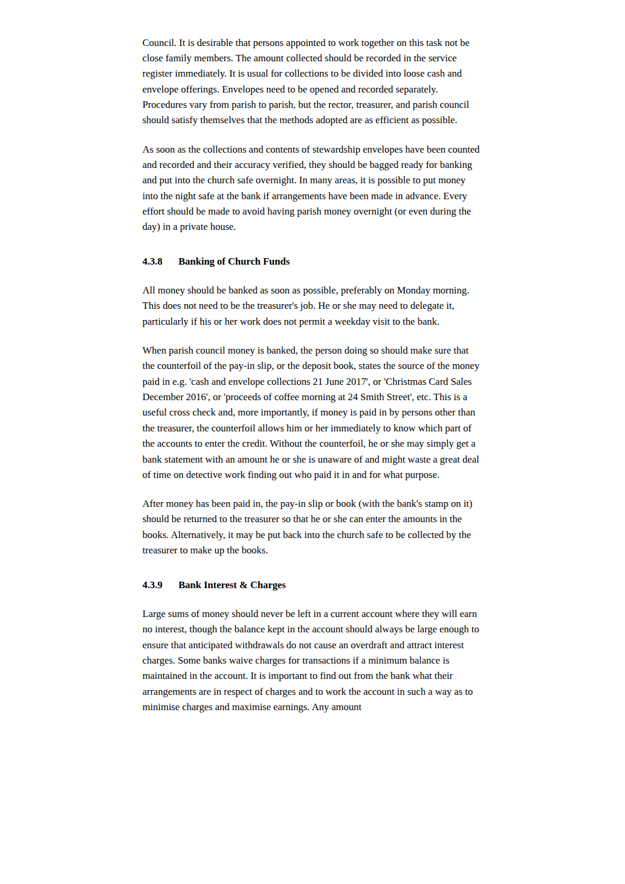Council. It is desirable that persons appointed to work together on this task not be close family members. The amount collected should be recorded in the service register immediately. It is usual for collections to be divided into loose cash and envelope offerings. Envelopes need to be opened and recorded separately. Procedures vary from parish to parish, but the rector, treasurer, and parish council should satisfy themselves that the methods adopted are as efficient as possible.
As soon as the collections and contents of stewardship envelopes have been counted and recorded and their accuracy verified, they should be bagged ready for banking and put into the church safe overnight. In many areas, it is possible to put money into the night safe at the bank if arrangements have been made in advance. Every effort should be made to avoid having parish money overnight (or even during the day) in a private house.
4.3.8 Banking of Church Funds
All money should be banked as soon as possible, preferably on Monday morning. This does not need to be the treasurer's job. He or she may need to delegate it, particularly if his or her work does not permit a weekday visit to the bank.
When parish council money is banked, the person doing so should make sure that the counterfoil of the pay-in slip, or the deposit book, states the source of the money paid in e.g. 'cash and envelope collections 21 June 2017', or 'Christmas Card Sales December 2016', or 'proceeds of coffee morning at 24 Smith Street', etc. This is a useful cross check and, more importantly, if money is paid in by persons other than the treasurer, the counterfoil allows him or her immediately to know which part of the accounts to enter the credit. Without the counterfoil, he or she may simply get a bank statement with an amount he or she is unaware of and might waste a great deal of time on detective work finding out who paid it in and for what purpose.
After money has been paid in, the pay-in slip or book (with the bank's stamp on it) should be returned to the treasurer so that he or she can enter the amounts in the books. Alternatively, it may be put back into the church safe to be collected by the treasurer to make up the books.
4.3.9 Bank Interest & Charges
Large sums of money should never be left in a current account where they will earn no interest, though the balance kept in the account should always be large enough to ensure that anticipated withdrawals do not cause an overdraft and attract interest charges. Some banks waive charges for transactions if a minimum balance is maintained in the account. It is important to find out from the bank what their arrangements are in respect of charges and to work the account in such a way as to minimise charges and maximise earnings. Any amount